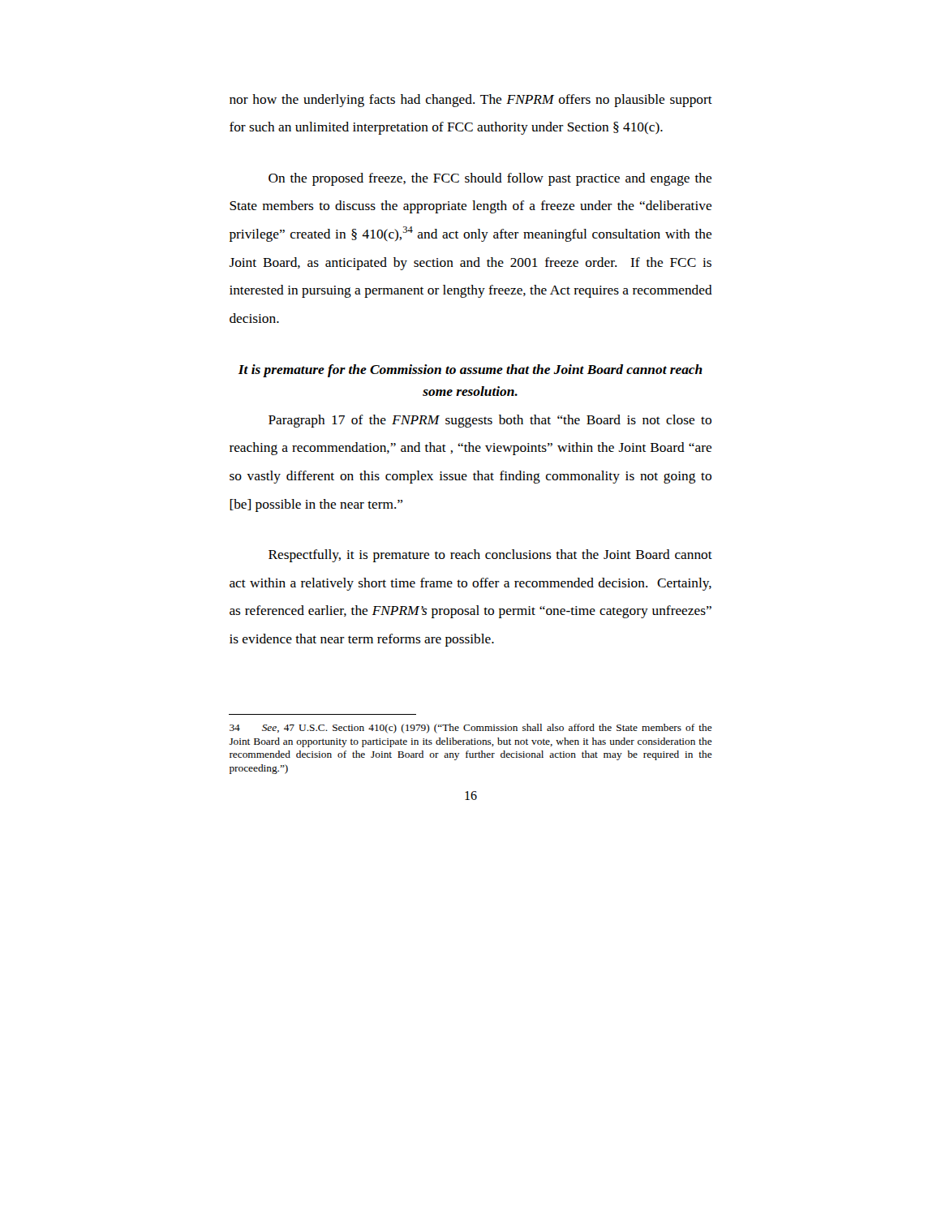nor how the underlying facts had changed. The FNPRM offers no plausible support for such an unlimited interpretation of FCC authority under Section § 410(c).
On the proposed freeze, the FCC should follow past practice and engage the State members to discuss the appropriate length of a freeze under the “deliberative privilege” created in § 410(c),34 and act only after meaningful consultation with the Joint Board, as anticipated by section and the 2001 freeze order. If the FCC is interested in pursuing a permanent or lengthy freeze, the Act requires a recommended decision.
It is premature for the Commission to assume that the Joint Board cannot reach some resolution.
Paragraph 17 of the FNPRM suggests both that “the Board is not close to reaching a recommendation,” and that , “the viewpoints” within the Joint Board “are so vastly different on this complex issue that finding commonality is not going to [be] possible in the near term.”
Respectfully, it is premature to reach conclusions that the Joint Board cannot act within a relatively short time frame to offer a recommended decision. Certainly, as referenced earlier, the FNPRM’s proposal to permit “one-time category unfreezes” is evidence that near term reforms are possible.
34 See, 47 U.S.C. Section 410(c) (1979) (“The Commission shall also afford the State members of the Joint Board an opportunity to participate in its deliberations, but not vote, when it has under consideration the recommended decision of the Joint Board or any further decisional action that may be required in the proceeding.”)
16